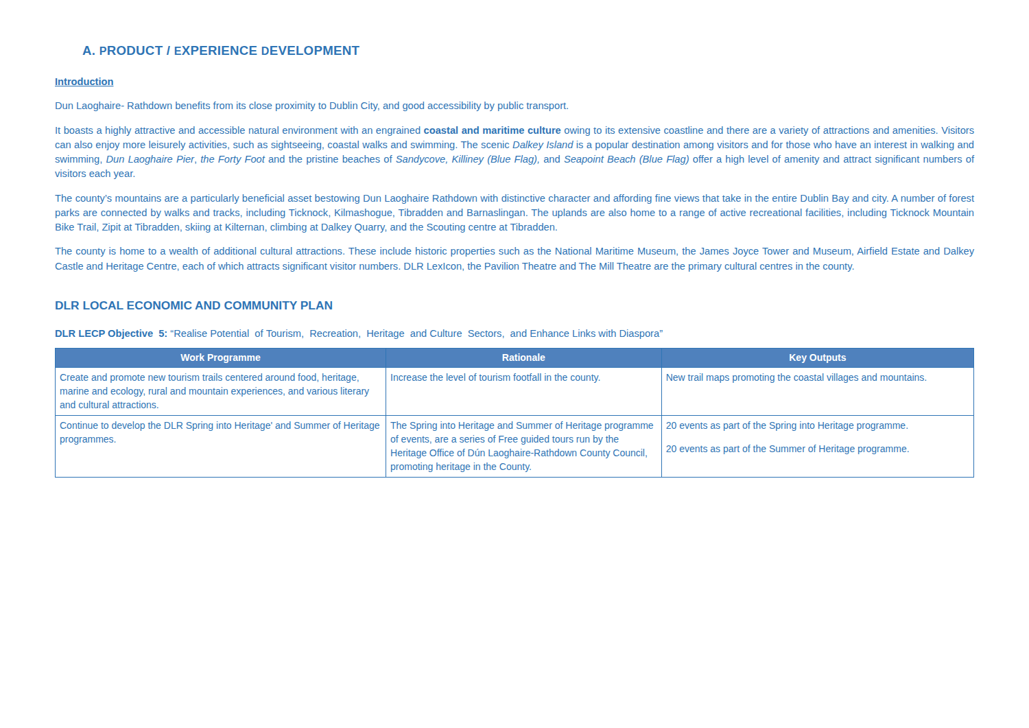A. PRODUCT / EXPERIENCE DEVELOPMENT
Introduction
Dun Laoghaire- Rathdown benefits from its close proximity to Dublin City, and good accessibility by public transport.
It boasts a highly attractive and accessible natural environment with an engrained coastal and maritime culture owing to its extensive coastline and there are a variety of attractions and amenities. Visitors can also enjoy more leisurely activities, such as sightseeing, coastal walks and swimming. The scenic Dalkey Island is a popular destination among visitors and for those who have an interest in walking and swimming, Dun Laoghaire Pier, the Forty Foot and the pristine beaches of Sandycove, Killiney (Blue Flag), and Seapoint Beach (Blue Flag) offer a high level of amenity and attract significant numbers of visitors each year.
The county’s mountains are a particularly beneficial asset bestowing Dun Laoghaire Rathdown with distinctive character and affording fine views that take in the entire Dublin Bay and city. A number of forest parks are connected by walks and tracks, including Ticknock, Kilmashogue, Tibradden and Barnaslingan. The uplands are also home to a range of active recreational facilities, including Ticknock Mountain Bike Trail, Zipit at Tibradden, skiing at Kilternan, climbing at Dalkey Quarry, and the Scouting centre at Tibradden.
The county is home to a wealth of additional cultural attractions. These include historic properties such as the National Maritime Museum, the James Joyce Tower and Museum, Airfield Estate and Dalkey Castle and Heritage Centre, each of which attracts significant visitor numbers. DLR LexIcon, the Pavilion Theatre and The Mill Theatre are the primary cultural centres in the county.
DLR LOCAL ECONOMIC AND COMMUNITY PLAN
DLR LECP Objective 5: “Realise Potential of Tourism, Recreation, Heritage and Culture Sectors, and Enhance Links with Diaspora”
| Work Programme | Rationale | Key Outputs |
| --- | --- | --- |
| Create and promote new tourism trails centered around food, heritage, marine and ecology, rural and mountain experiences, and various literary and cultural attractions. | Increase the level of tourism footfall in the county. | New trail maps promoting the coastal villages and mountains. |
| Continue to develop the DLR Spring into Heritage' and Summer of Heritage programmes. | The Spring into Heritage and Summer of Heritage programme of events, are a series of Free guided tours run by the Heritage Office of Dún Laoghaire-Rathdown County Council, promoting heritage in the County. | 20 events as part of the Spring into Heritage programme. 20 events as part of the Summer of Heritage programme. |